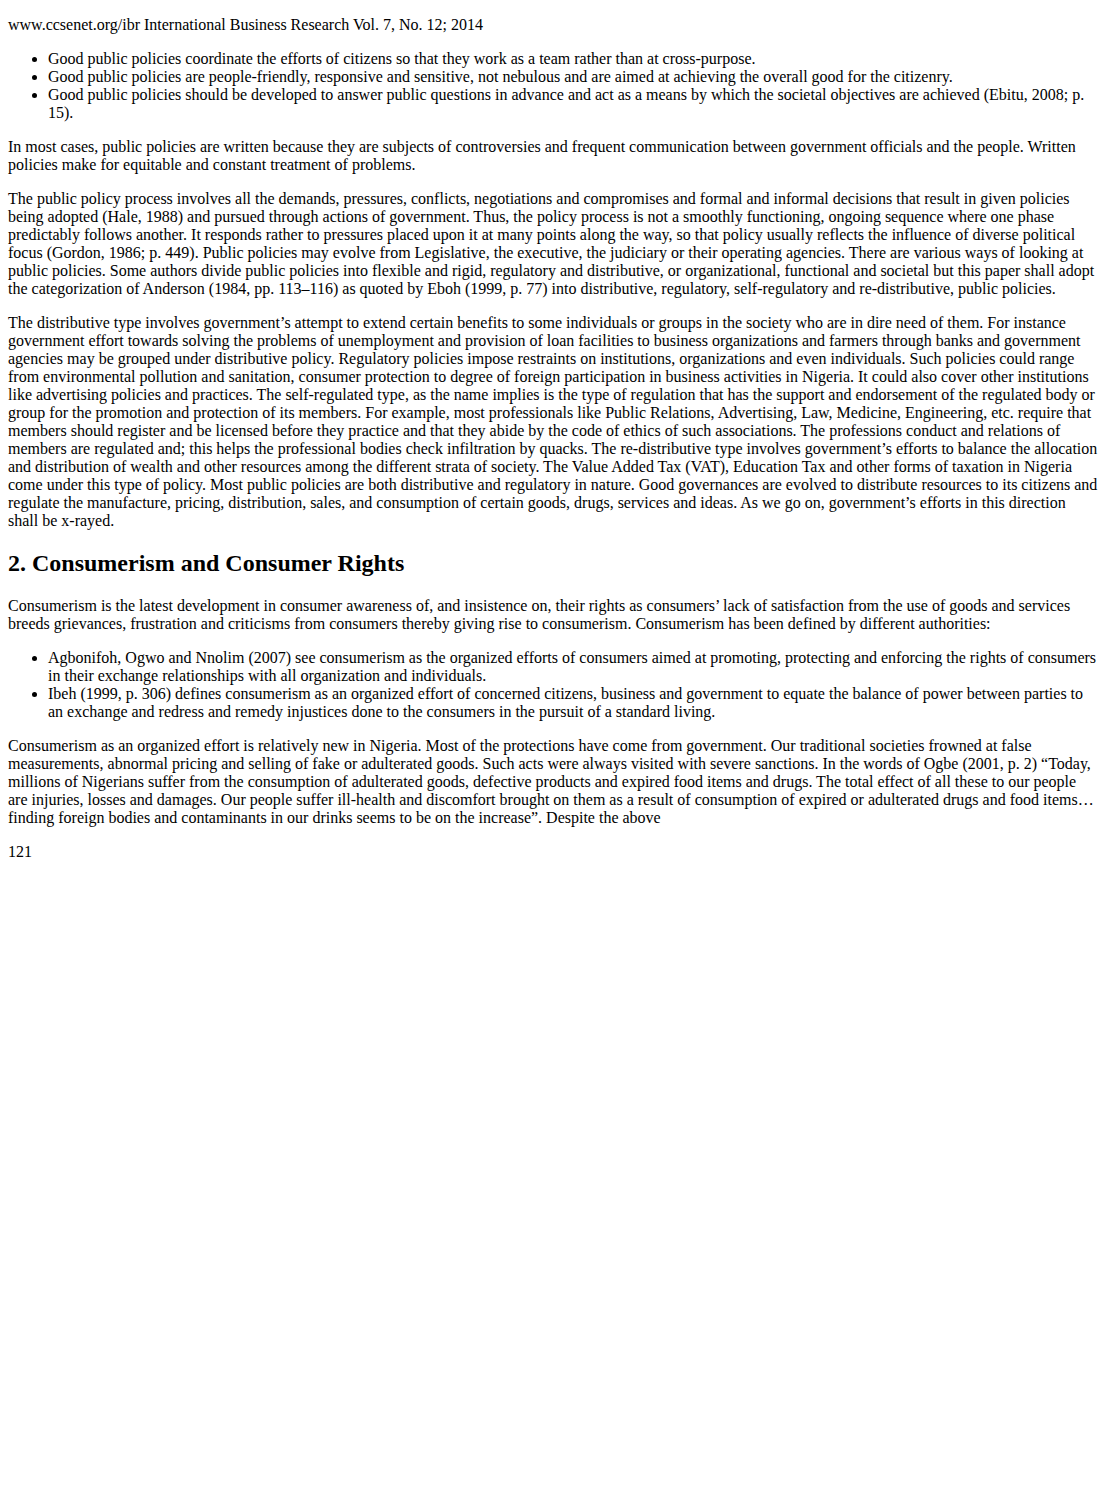www.ccsenet.org/ibr International Business Research Vol. 7, No. 12; 2014
Good public policies coordinate the efforts of citizens so that they work as a team rather than at cross-purpose.
Good public policies are people-friendly, responsive and sensitive, not nebulous and are aimed at achieving the overall good for the citizenry.
Good public policies should be developed to answer public questions in advance and act as a means by which the societal objectives are achieved (Ebitu, 2008; p. 15).
In most cases, public policies are written because they are subjects of controversies and frequent communication between government officials and the people. Written policies make for equitable and constant treatment of problems.
The public policy process involves all the demands, pressures, conflicts, negotiations and compromises and formal and informal decisions that result in given policies being adopted (Hale, 1988) and pursued through actions of government. Thus, the policy process is not a smoothly functioning, ongoing sequence where one phase predictably follows another. It responds rather to pressures placed upon it at many points along the way, so that policy usually reflects the influence of diverse political focus (Gordon, 1986; p. 449). Public policies may evolve from Legislative, the executive, the judiciary or their operating agencies. There are various ways of looking at public policies. Some authors divide public policies into flexible and rigid, regulatory and distributive, or organizational, functional and societal but this paper shall adopt the categorization of Anderson (1984, pp. 113–116) as quoted by Eboh (1999, p. 77) into distributive, regulatory, self-regulatory and re-distributive, public policies.
The distributive type involves government’s attempt to extend certain benefits to some individuals or groups in the society who are in dire need of them. For instance government effort towards solving the problems of unemployment and provision of loan facilities to business organizations and farmers through banks and government agencies may be grouped under distributive policy. Regulatory policies impose restraints on institutions, organizations and even individuals. Such policies could range from environmental pollution and sanitation, consumer protection to degree of foreign participation in business activities in Nigeria. It could also cover other institutions like advertising policies and practices. The self-regulated type, as the name implies is the type of regulation that has the support and endorsement of the regulated body or group for the promotion and protection of its members. For example, most professionals like Public Relations, Advertising, Law, Medicine, Engineering, etc. require that members should register and be licensed before they practice and that they abide by the code of ethics of such associations. The professions conduct and relations of members are regulated and; this helps the professional bodies check infiltration by quacks. The re-distributive type involves government’s efforts to balance the allocation and distribution of wealth and other resources among the different strata of society. The Value Added Tax (VAT), Education Tax and other forms of taxation in Nigeria come under this type of policy. Most public policies are both distributive and regulatory in nature. Good governances are evolved to distribute resources to its citizens and regulate the manufacture, pricing, distribution, sales, and consumption of certain goods, drugs, services and ideas. As we go on, government’s efforts in this direction shall be x-rayed.
2. Consumerism and Consumer Rights
Consumerism is the latest development in consumer awareness of, and insistence on, their rights as consumers’ lack of satisfaction from the use of goods and services breeds grievances, frustration and criticisms from consumers thereby giving rise to consumerism. Consumerism has been defined by different authorities:
Agbonifoh, Ogwo and Nnolim (2007) see consumerism as the organized efforts of consumers aimed at promoting, protecting and enforcing the rights of consumers in their exchange relationships with all organization and individuals.
Ibeh (1999, p. 306) defines consumerism as an organized effort of concerned citizens, business and government to equate the balance of power between parties to an exchange and redress and remedy injustices done to the consumers in the pursuit of a standard living.
Consumerism as an organized effort is relatively new in Nigeria. Most of the protections have come from government. Our traditional societies frowned at false measurements, abnormal pricing and selling of fake or adulterated goods. Such acts were always visited with severe sanctions. In the words of Ogbe (2001, p. 2) “Today, millions of Nigerians suffer from the consumption of adulterated goods, defective products and expired food items and drugs. The total effect of all these to our people are injuries, losses and damages. Our people suffer ill-health and discomfort brought on them as a result of consumption of expired or adulterated drugs and food items…finding foreign bodies and contaminants in our drinks seems to be on the increase”. Despite the above
121